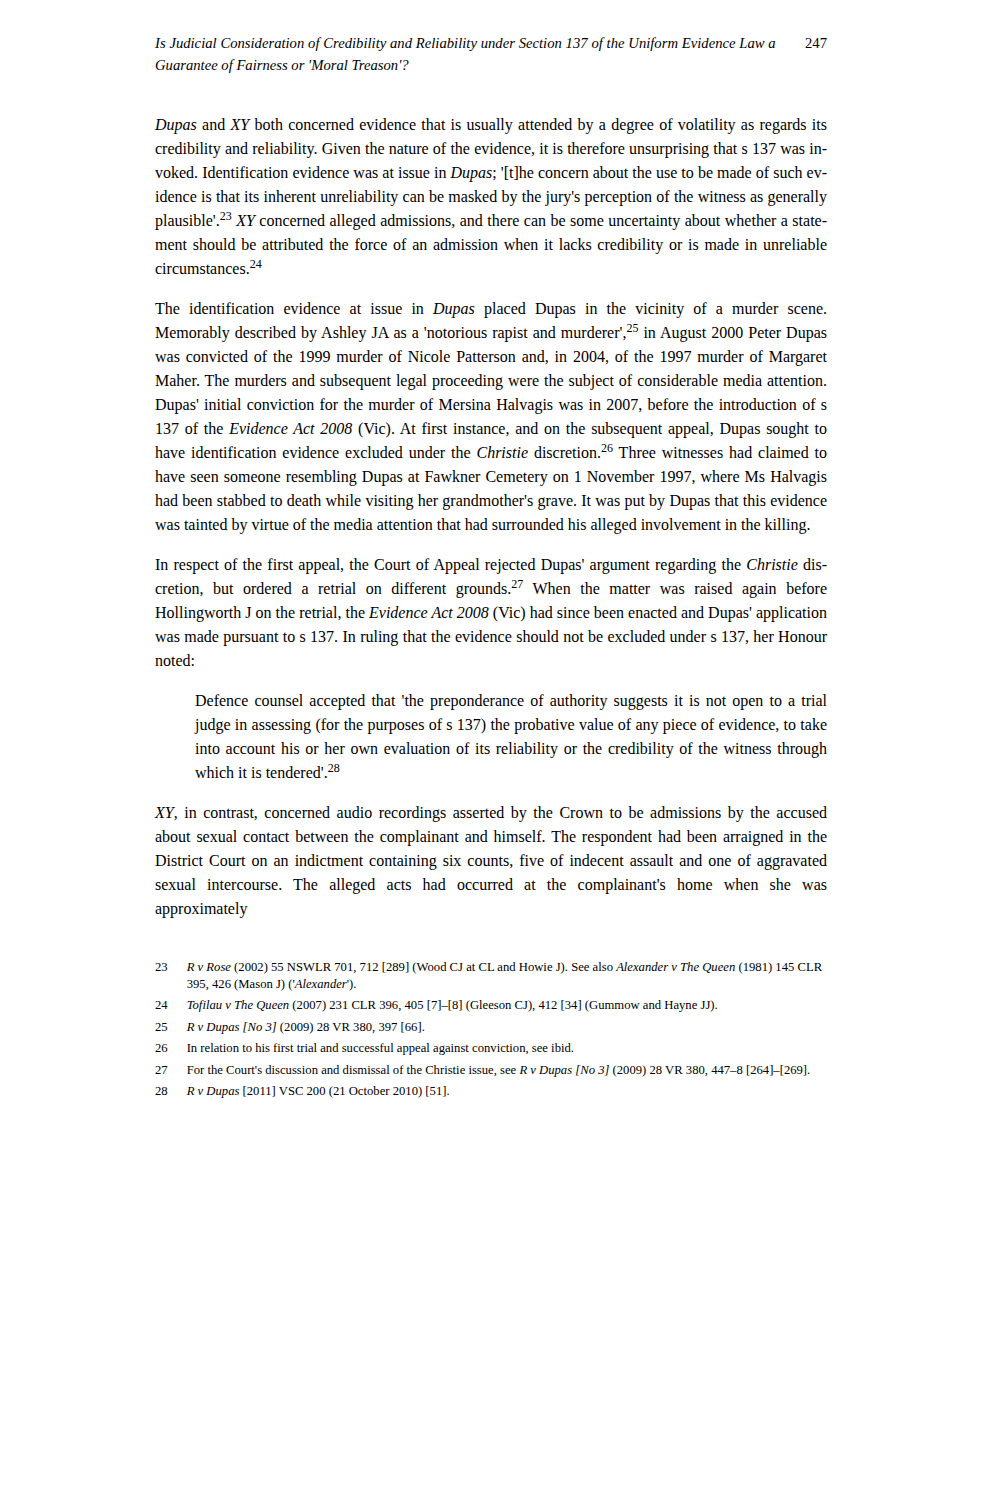Is Judicial Consideration of Credibility and Reliability under Section 137 of the Uniform Evidence Law a Guarantee of Fairness or 'Moral Treason'? 247
Dupas and XY both concerned evidence that is usually attended by a degree of volatility as regards its credibility and reliability. Given the nature of the evidence, it is therefore unsurprising that s 137 was invoked. Identification evidence was at issue in Dupas; '[t]he concern about the use to be made of such evidence is that its inherent unreliability can be masked by the jury's perception of the witness as generally plausible'.23 XY concerned alleged admissions, and there can be some uncertainty about whether a statement should be attributed the force of an admission when it lacks credibility or is made in unreliable circumstances.24
The identification evidence at issue in Dupas placed Dupas in the vicinity of a murder scene. Memorably described by Ashley JA as a 'notorious rapist and murderer',25 in August 2000 Peter Dupas was convicted of the 1999 murder of Nicole Patterson and, in 2004, of the 1997 murder of Margaret Maher. The murders and subsequent legal proceeding were the subject of considerable media attention. Dupas' initial conviction for the murder of Mersina Halvagis was in 2007, before the introduction of s 137 of the Evidence Act 2008 (Vic). At first instance, and on the subsequent appeal, Dupas sought to have identification evidence excluded under the Christie discretion.26 Three witnesses had claimed to have seen someone resembling Dupas at Fawkner Cemetery on 1 November 1997, where Ms Halvagis had been stabbed to death while visiting her grandmother's grave. It was put by Dupas that this evidence was tainted by virtue of the media attention that had surrounded his alleged involvement in the killing.
In respect of the first appeal, the Court of Appeal rejected Dupas' argument regarding the Christie discretion, but ordered a retrial on different grounds.27 When the matter was raised again before Hollingworth J on the retrial, the Evidence Act 2008 (Vic) had since been enacted and Dupas' application was made pursuant to s 137. In ruling that the evidence should not be excluded under s 137, her Honour noted:
Defence counsel accepted that 'the preponderance of authority suggests it is not open to a trial judge in assessing (for the purposes of s 137) the probative value of any piece of evidence, to take into account his or her own evaluation of its reliability or the credibility of the witness through which it is tendered'.28
XY, in contrast, concerned audio recordings asserted by the Crown to be admissions by the accused about sexual contact between the complainant and himself. The respondent had been arraigned in the District Court on an indictment containing six counts, five of indecent assault and one of aggravated sexual intercourse. The alleged acts had occurred at the complainant's home when she was approximately
R v Rose (2002) 55 NSWLR 701, 712 [289] (Wood CJ at CL and Howie J). See also Alexander v The Queen (1981) 145 CLR 395, 426 (Mason J) ('Alexander').
Tofilau v The Queen (2007) 231 CLR 396, 405 [7]–[8] (Gleeson CJ), 412 [34] (Gummow and Hayne JJ).
R v Dupas [No 3] (2009) 28 VR 380, 397 [66].
In relation to his first trial and successful appeal against conviction, see ibid.
For the Court's discussion and dismissal of the Christie issue, see R v Dupas [No 3] (2009) 28 VR 380, 447–8 [264]–[269].
R v Dupas [2011] VSC 200 (21 October 2010) [51].